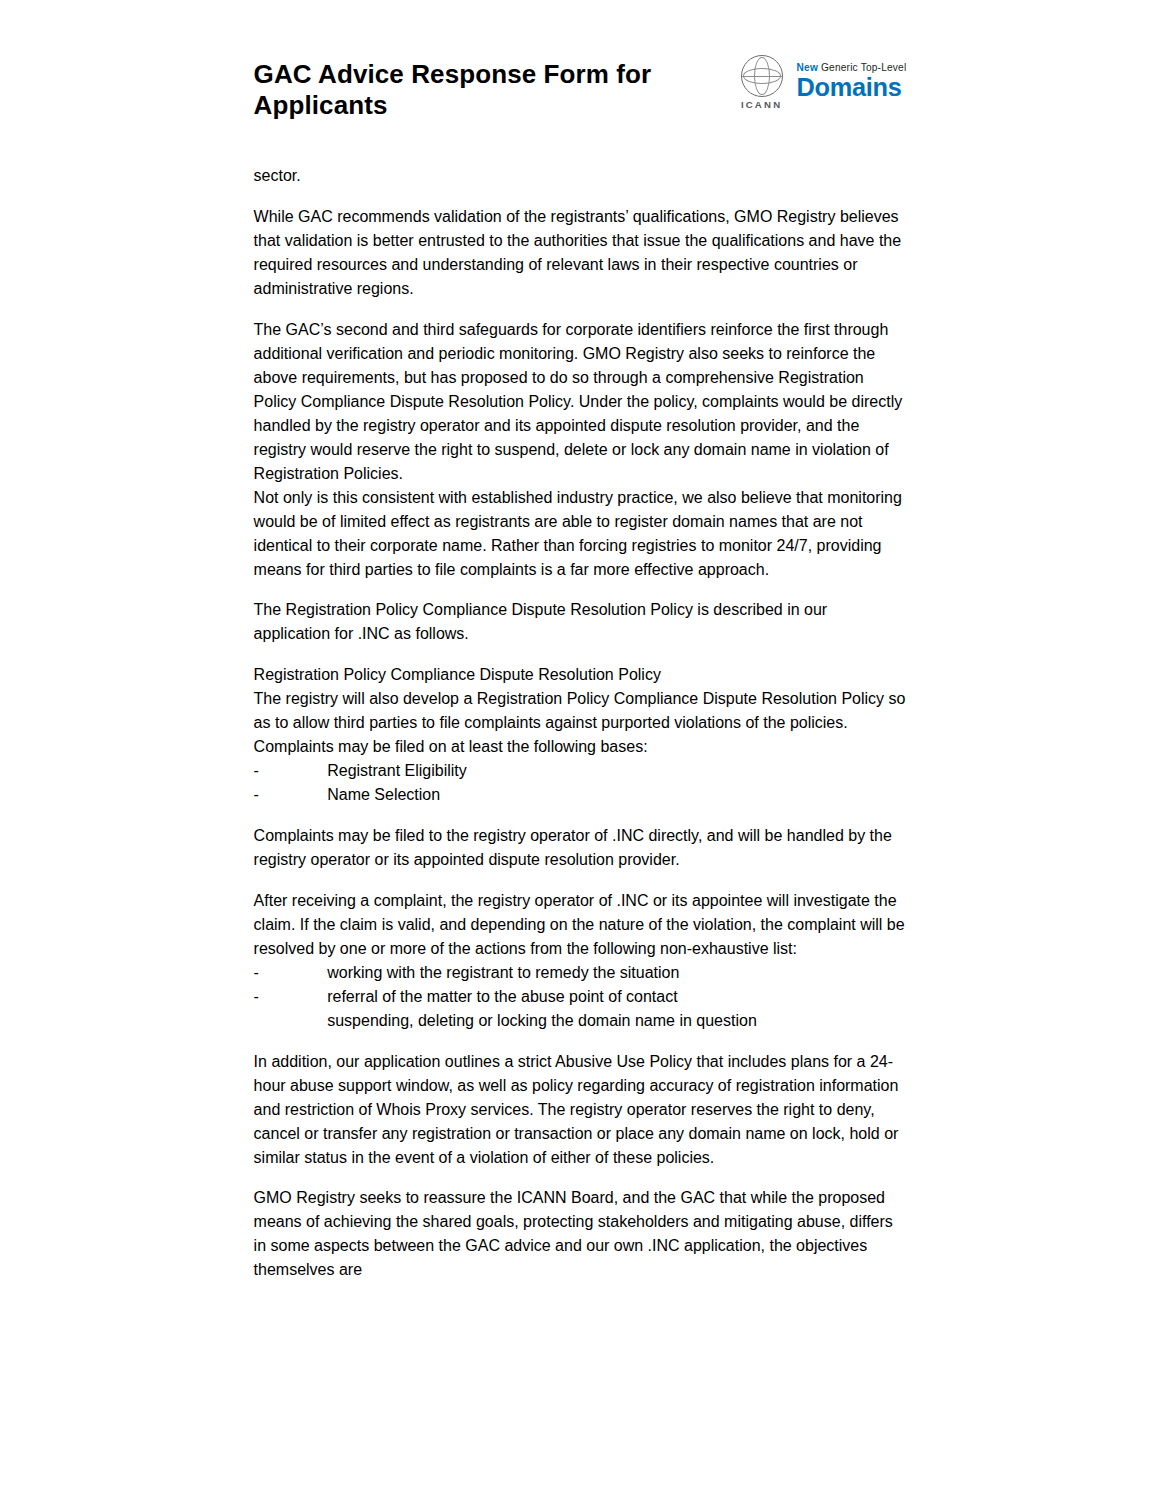GAC Advice Response Form for Applicants
ICANN
New Generic Top-Level
Domains
sector.
While GAC recommends validation of the registrants’ qualifications, GMO Registry believes that validation is better entrusted to the authorities that issue the qualifications and have the required resources and understanding of relevant laws in their respective countries or administrative regions.
The GAC’s second and third safeguards for corporate identifiers reinforce the first through additional verification and periodic monitoring. GMO Registry also seeks to reinforce the above requirements, but has proposed to do so through a comprehensive Registration Policy Compliance Dispute Resolution Policy. Under the policy, complaints would be directly handled by the registry operator and its appointed dispute resolution provider, and the registry would reserve the right to suspend, delete or lock any domain name in violation of Registration Policies.
Not only is this consistent with established industry practice, we also believe that monitoring would be of limited effect as registrants are able to register domain names that are not identical to their corporate name. Rather than forcing registries to monitor 24/7, providing means for third parties to file complaints is a far more effective approach.
The Registration Policy Compliance Dispute Resolution Policy is described in our application for .INC as follows.
Registration Policy Compliance Dispute Resolution Policy
The registry will also develop a Registration Policy Compliance Dispute Resolution Policy so as to allow third parties to file complaints against purported violations of the policies. Complaints may be filed on at least the following bases:
Registrant Eligibility
Name Selection
Complaints may be filed to the registry operator of .INC directly, and will be handled by the registry operator or its appointed dispute resolution provider.
After receiving a complaint, the registry operator of .INC or its appointee will investigate the claim. If the claim is valid, and depending on the nature of the violation, the complaint will be resolved by one or more of the actions from the following non-exhaustive list:
working with the registrant to remedy the situation
referral of the matter to the abuse point of contact
suspending, deleting or locking the domain name in question
In addition, our application outlines a strict Abusive Use Policy that includes plans for a 24-hour abuse support window, as well as policy regarding accuracy of registration information and restriction of Whois Proxy services. The registry operator reserves the right to deny, cancel or transfer any registration or transaction or place any domain name on lock, hold or similar status in the event of a violation of either of these policies.
GMO Registry seeks to reassure the ICANN Board, and the GAC that while the proposed means of achieving the shared goals, protecting stakeholders and mitigating abuse, differs in some aspects between the GAC advice and our own .INC application, the objectives themselves are